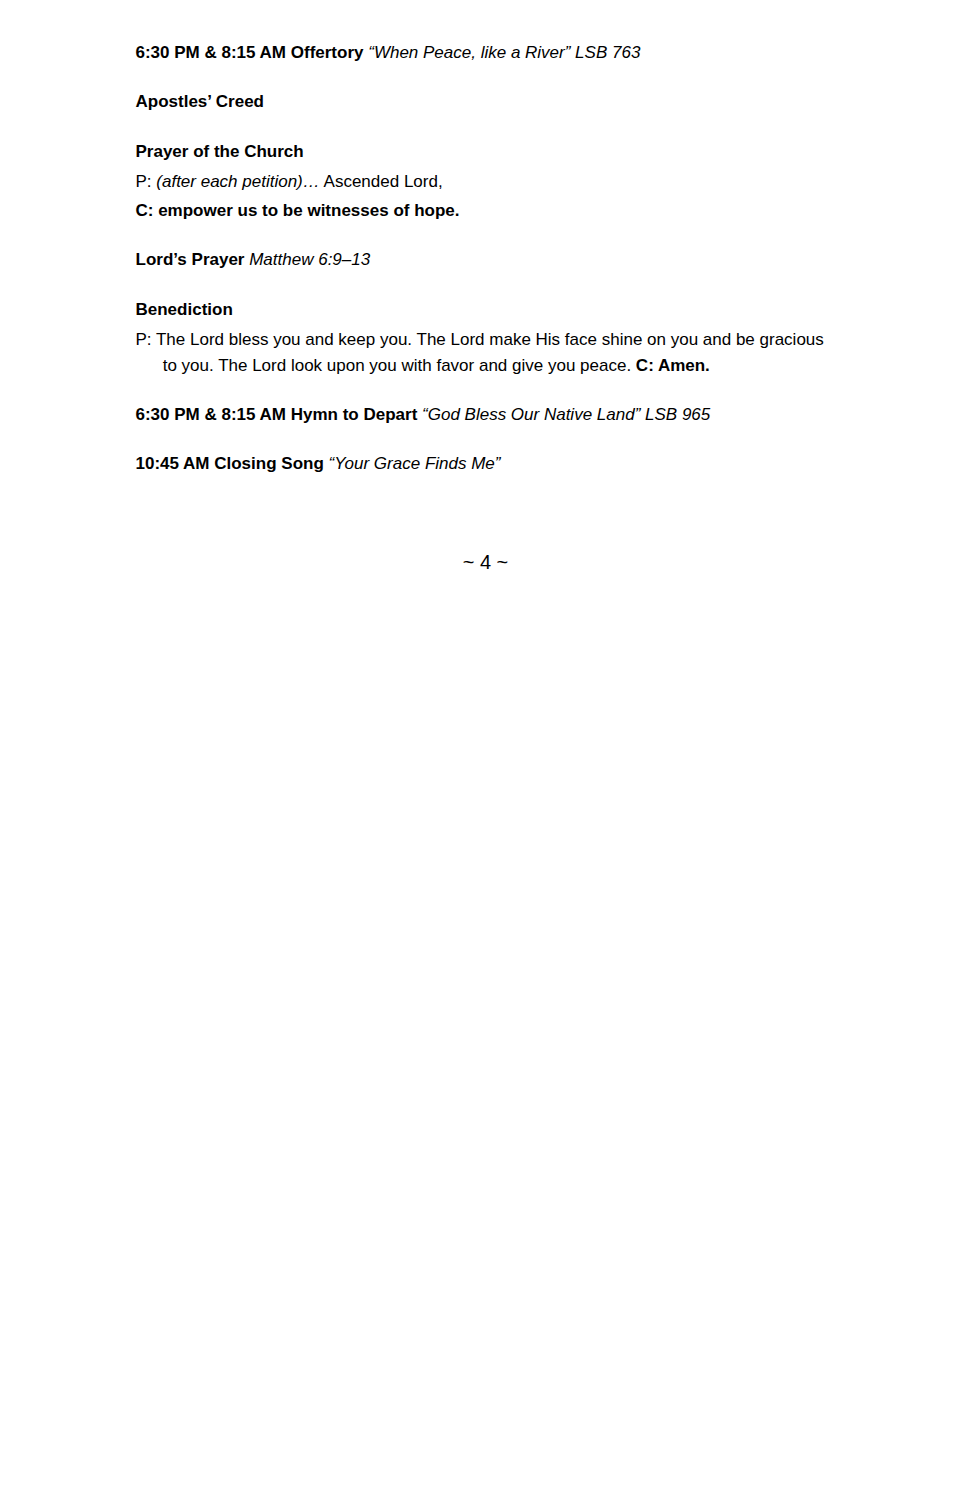6:30 PM & 8:15 AM Offertory “When Peace, like a River” LSB 763
Apostles’ Creed
Prayer of the Church
P: (after each petition)… Ascended Lord,
C: empower us to be witnesses of hope.
Lord’s Prayer Matthew 6:9–13
Benediction
P: The Lord bless you and keep you. The Lord make His face shine on you and be gracious to you. The Lord look upon you with favor and give you peace. C: Amen.
6:30 PM & 8:15 AM Hymn to Depart “God Bless Our Native Land” LSB 965
10:45 AM Closing Song “Your Grace Finds Me”
~ 4 ~